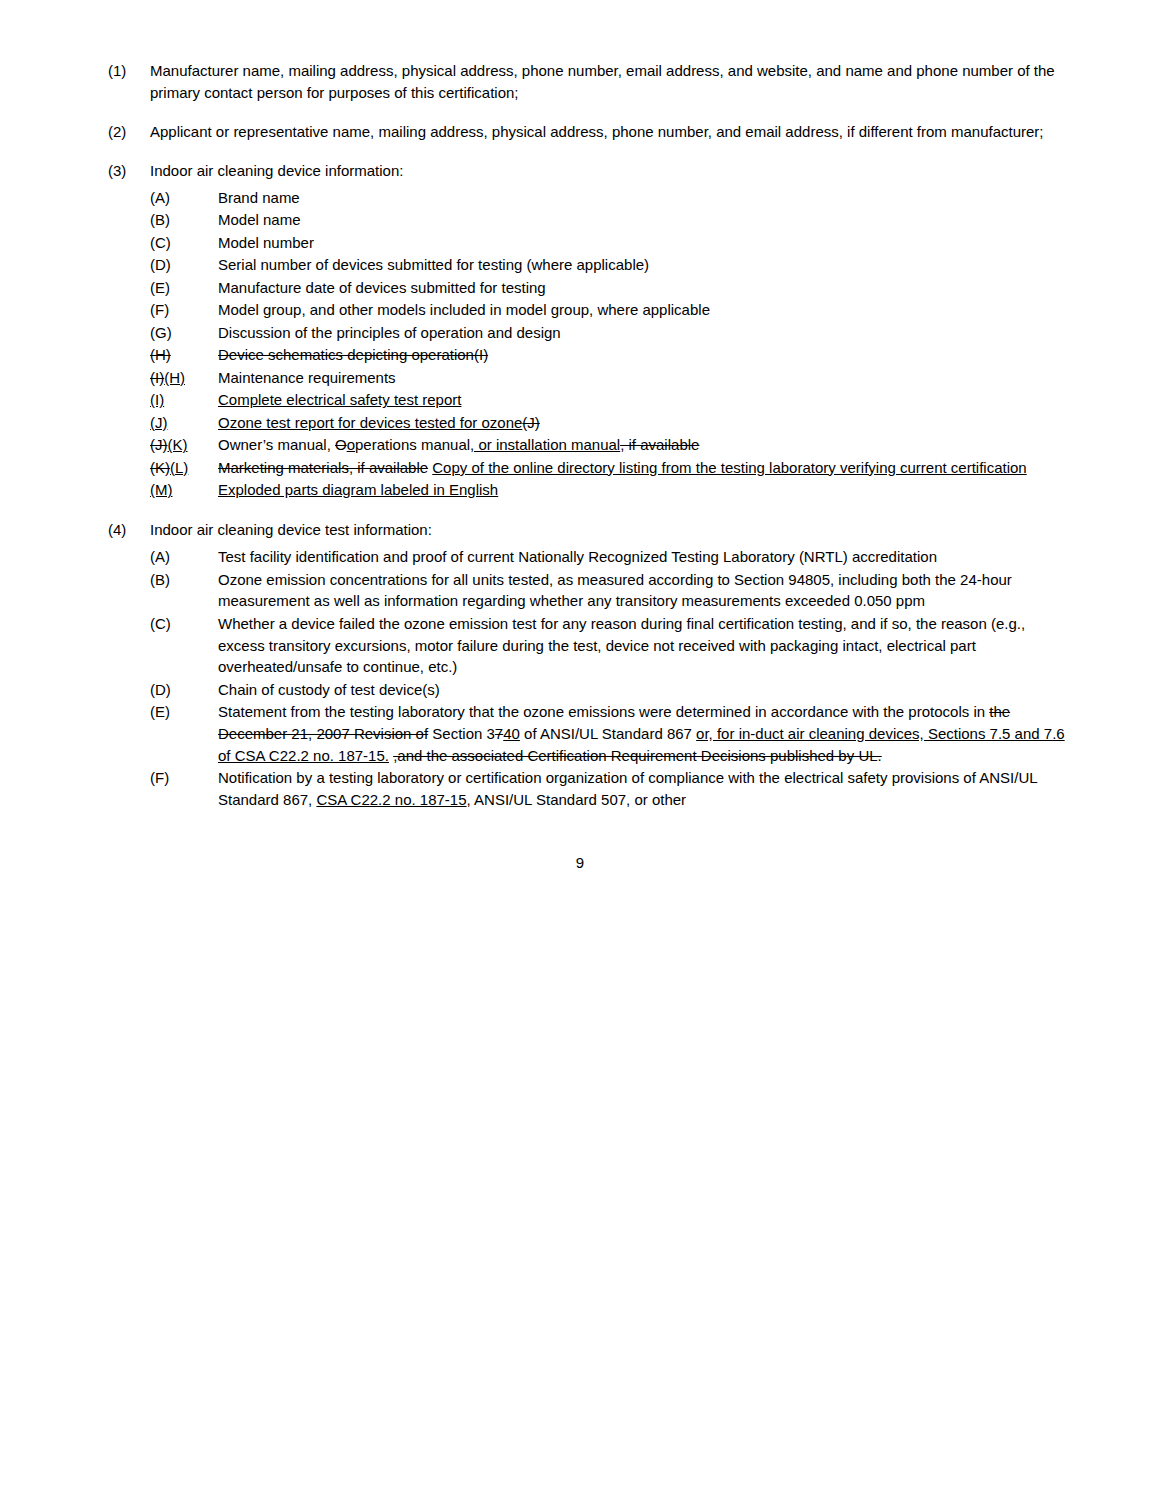(1)
Manufacturer name, mailing address, physical address, phone number, email address, and website, and name and phone number of the primary contact person for purposes of this certification;
(2)
Applicant or representative name, mailing address, physical address, phone number, and email address, if different from manufacturer;
(3)
Indoor air cleaning device information:
(A)
Brand name
(B)
Model name
(C)
Model number
(D)
Serial number of devices submitted for testing (where applicable)
(E)
Manufacture date of devices submitted for testing
(F)
Model group, and other models included in model group, where applicable
(G)
Discussion of the principles of operation and design
(H)
Device schematics depicting operation(I)
(I)(H)
Maintenance requirements
(I)
Complete electrical safety test report
(J)
Ozone test report for devices tested for ozone(J)
(J)(K)
Owner’s manual, Ooperations manual, or installation manual, if available
(K)(L)
Marketing materials, if available Copy of the online directory listing from the testing laboratory verifying current certification
(M)
Exploded parts diagram labeled in English
(4)
Indoor air cleaning device test information:
(A)
Test facility identification and proof of current Nationally Recognized Testing Laboratory (NRTL) accreditation
(B)
Ozone emission concentrations for all units tested, as measured according to Section 94805, including both the 24-hour measurement as well as information regarding whether any transitory measurements exceeded 0.050 ppm
(C)
Whether a device failed the ozone emission test for any reason during final certification testing, and if so, the reason (e.g., excess transitory excursions, motor failure during the test, device not received with packaging intact, electrical part overheated/unsafe to continue, etc.)
(D)
Chain of custody of test device(s)
(E)
Statement from the testing laboratory that the ozone emissions were determined in accordance with the protocols in the December 21, 2007 Revision of Section 3740 of ANSI/UL Standard 867 or, for in-duct air cleaning devices, Sections 7.5 and 7.6 of CSA C22.2 no. 187-15. ,and the associated Certification Requirement Decisions published by UL.
(F)
Notification by a testing laboratory or certification organization of compliance with the electrical safety provisions of ANSI/UL Standard 867, CSA C22.2 no. 187-15, ANSI/UL Standard 507, or other
9